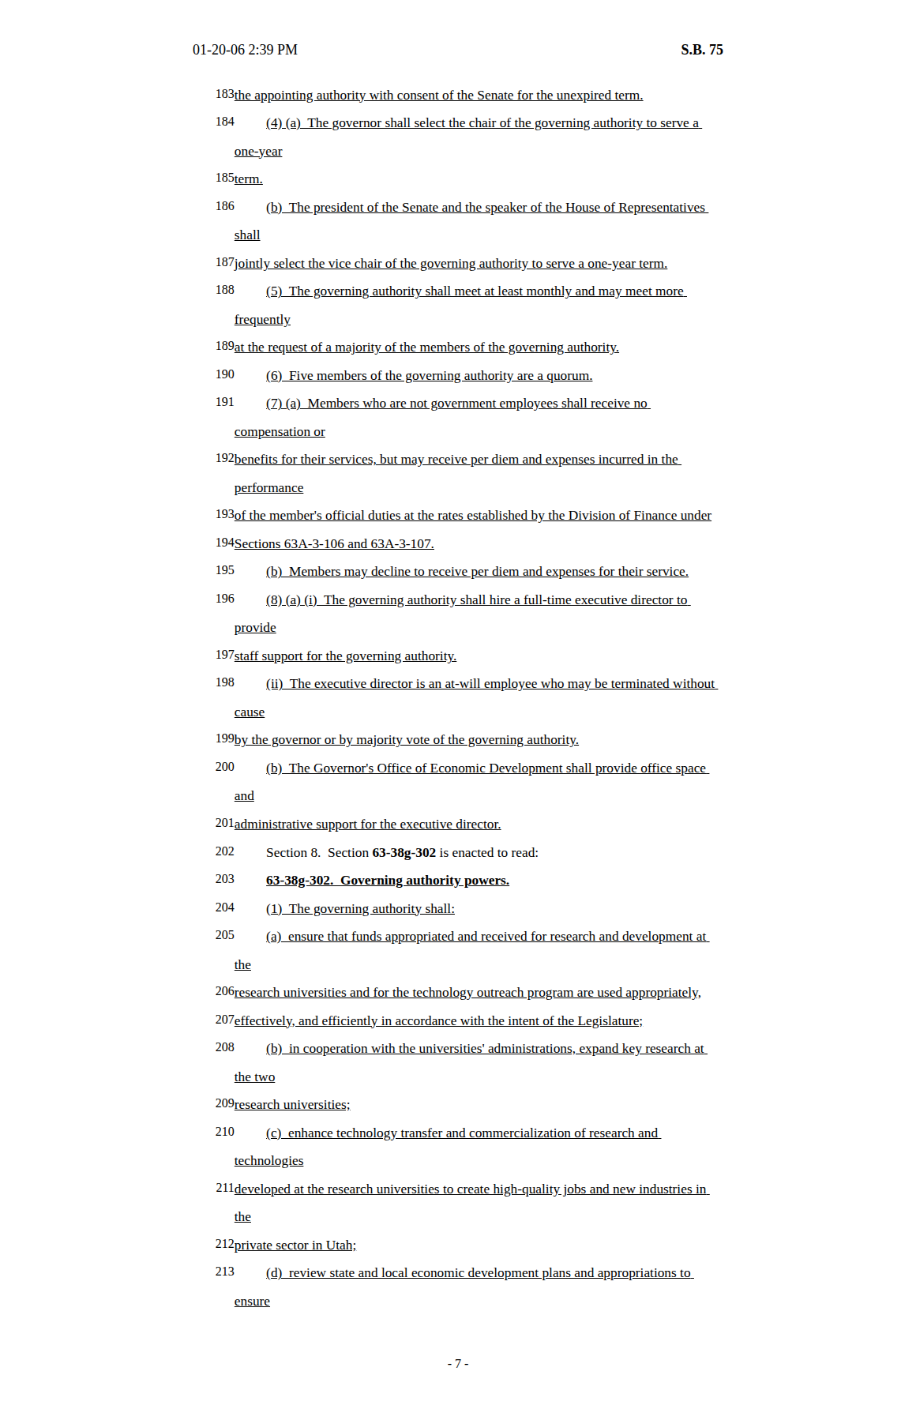01-20-06 2:39 PM
S.B. 75
| 183 | the appointing authority with consent of the Senate for the unexpired term. |
| 184 | (4) (a) The governor shall select the chair of the governing authority to serve a one-year |
| 185 | term. |
| 186 | (b) The president of the Senate and the speaker of the House of Representatives shall |
| 187 | jointly select the vice chair of the governing authority to serve a one-year term. |
| 188 | (5) The governing authority shall meet at least monthly and may meet more frequently |
| 189 | at the request of a majority of the members of the governing authority. |
| 190 | (6) Five members of the governing authority are a quorum. |
| 191 | (7) (a) Members who are not government employees shall receive no compensation or |
| 192 | benefits for their services, but may receive per diem and expenses incurred in the performance |
| 193 | of the member's official duties at the rates established by the Division of Finance under |
| 194 | Sections 63A-3-106 and 63A-3-107. |
| 195 | (b) Members may decline to receive per diem and expenses for their service. |
| 196 | (8) (a) (i) The governing authority shall hire a full-time executive director to provide |
| 197 | staff support for the governing authority. |
| 198 | (ii) The executive director is an at-will employee who may be terminated without cause |
| 199 | by the governor or by majority vote of the governing authority. |
| 200 | (b) The Governor's Office of Economic Development shall provide office space and |
| 201 | administrative support for the executive director. |
| 202 | Section 8. Section 63-38g-302 is enacted to read: |
| 203 | 63-38g-302. Governing authority powers. |
| 204 | (1) The governing authority shall: |
| 205 | (a) ensure that funds appropriated and received for research and development at the |
| 206 | research universities and for the technology outreach program are used appropriately, |
| 207 | effectively, and efficiently in accordance with the intent of the Legislature; |
| 208 | (b) in cooperation with the universities' administrations, expand key research at the two |
| 209 | research universities; |
| 210 | (c) enhance technology transfer and commercialization of research and technologies |
| 211 | developed at the research universities to create high-quality jobs and new industries in the |
| 212 | private sector in Utah; |
| 213 | (d) review state and local economic development plans and appropriations to ensure |
- 7 -